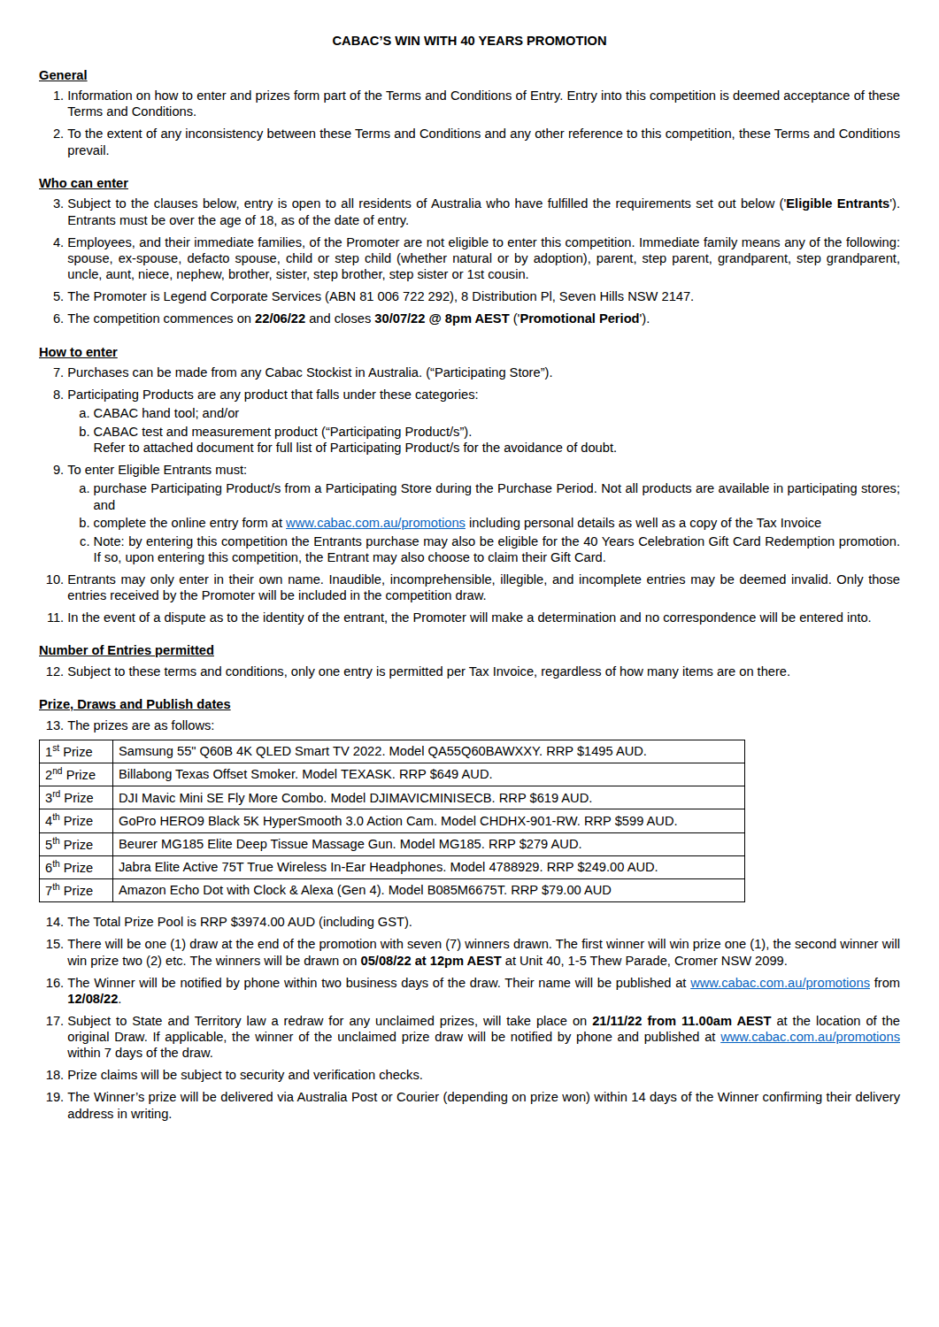CABAC’S WIN WITH 40 YEARS PROMOTION
General
Information on how to enter and prizes form part of the Terms and Conditions of Entry. Entry into this competition is deemed acceptance of these Terms and Conditions.
To the extent of any inconsistency between these Terms and Conditions and any other reference to this competition, these Terms and Conditions prevail.
Who can enter
Subject to the clauses below, entry is open to all residents of Australia who have fulfilled the requirements set out below ('Eligible Entrants'). Entrants must be over the age of 18, as of the date of entry.
Employees, and their immediate families, of the Promoter are not eligible to enter this competition. Immediate family means any of the following: spouse, ex-spouse, defacto spouse, child or step child (whether natural or by adoption), parent, step parent, grandparent, step grandparent, uncle, aunt, niece, nephew, brother, sister, step brother, step sister or 1st cousin.
The Promoter is Legend Corporate Services (ABN 81 006 722 292), 8 Distribution Pl, Seven Hills NSW 2147.
The competition commences on 22/06/22 and closes 30/07/22 @ 8pm AEST ('Promotional Period').
How to enter
Purchases can be made from any Cabac Stockist in Australia. (“Participating Store”).
Participating Products are any product that falls under these categories:
CABAC hand tool; and/or
CABAC test and measurement product (“Participating Product/s”).
Refer to attached document for full list of Participating Product/s for the avoidance of doubt.
To enter Eligible Entrants must:
purchase Participating Product/s from a Participating Store during the Purchase Period. Not all products are available in participating stores; and
complete the online entry form at www.cabac.com.au/promotions including personal details as well as a copy of the Tax Invoice
Note: by entering this competition the Entrants purchase may also be eligible for the 40 Years Celebration Gift Card Redemption promotion. If so, upon entering this competition, the Entrant may also choose to claim their Gift Card.
Entrants may only enter in their own name. Inaudible, incomprehensible, illegible, and incomplete entries may be deemed invalid. Only those entries received by the Promoter will be included in the competition draw.
In the event of a dispute as to the identity of the entrant, the Promoter will make a determination and no correspondence will be entered into.
Number of Entries permitted
Subject to these terms and conditions, only one entry is permitted per Tax Invoice, regardless of how many items are on there.
Prize, Draws and Publish dates
The prizes are as follows:
| 1 st Prize | Samsung 55" Q60B 4K QLED Smart TV 2022. Model QA55Q60BAWXXY. RRP $1495 AUD. |
| 2 nd Prize | Billabong Texas Offset Smoker. Model TEXASK. RRP $649 AUD. |
| 3 rd Prize | DJI Mavic Mini SE Fly More Combo. Model DJIMAVICMINISECB. RRP $619 AUD. |
| 4 th Prize | GoPro HERO9 Black 5K HyperSmooth 3.0 Action Cam. Model CHDHX-901-RW. RRP $599 AUD. |
| 5 th Prize | Beurer MG185 Elite Deep Tissue Massage Gun. Model MG185. RRP $279 AUD. |
| 6 th Prize | Jabra Elite Active 75T True Wireless In-Ear Headphones. Model 4788929. RRP $249.00 AUD. |
| 7 th Prize | Amazon Echo Dot with Clock & Alexa (Gen 4). Model B085M6675T. RRP $79.00 AUD |
The Total Prize Pool is RRP $3974.00 AUD (including GST).
There will be one (1) draw at the end of the promotion with seven (7) winners drawn. The first winner will win prize one (1), the second winner will win prize two (2) etc. The winners will be drawn on 05/08/22 at 12pm AEST at Unit 40, 1-5 Thew Parade, Cromer NSW 2099.
The Winner will be notified by phone within two business days of the draw. Their name will be published at www.cabac.com.au/promotions from 12/08/22.
Subject to State and Territory law a redraw for any unclaimed prizes, will take place on 21/11/22 from 11.00am AEST at the location of the original Draw. If applicable, the winner of the unclaimed prize draw will be notified by phone and published at www.cabac.com.au/promotions within 7 days of the draw.
Prize claims will be subject to security and verification checks.
The Winner’s prize will be delivered via Australia Post or Courier (depending on prize won) within 14 days of the Winner confirming their delivery address in writing.